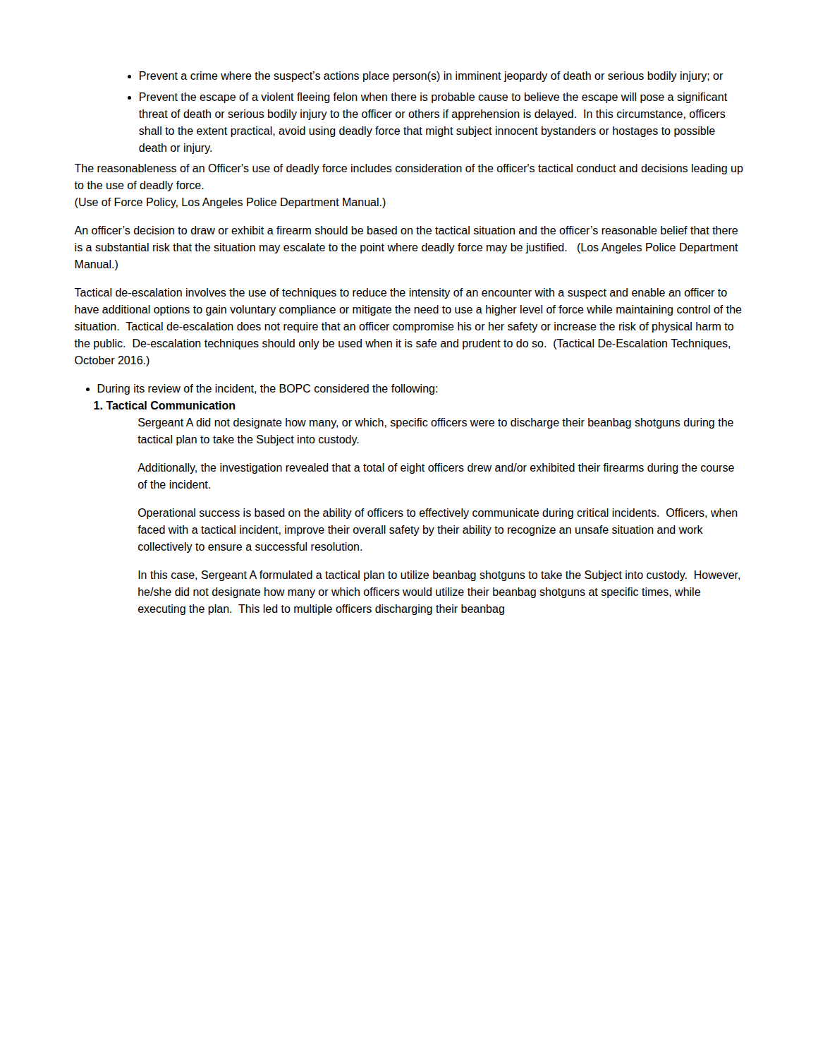Prevent a crime where the suspect’s actions place person(s) in imminent jeopardy of death or serious bodily injury; or
Prevent the escape of a violent fleeing felon when there is probable cause to believe the escape will pose a significant threat of death or serious bodily injury to the officer or others if apprehension is delayed. In this circumstance, officers shall to the extent practical, avoid using deadly force that might subject innocent bystanders or hostages to possible death or injury.
The reasonableness of an Officer's use of deadly force includes consideration of the officer's tactical conduct and decisions leading up to the use of deadly force.
(Use of Force Policy, Los Angeles Police Department Manual.)
An officer’s decision to draw or exhibit a firearm should be based on the tactical situation and the officer’s reasonable belief that there is a substantial risk that the situation may escalate to the point where deadly force may be justified. (Los Angeles Police Department Manual.)
Tactical de-escalation involves the use of techniques to reduce the intensity of an encounter with a suspect and enable an officer to have additional options to gain voluntary compliance or mitigate the need to use a higher level of force while maintaining control of the situation. Tactical de-escalation does not require that an officer compromise his or her safety or increase the risk of physical harm to the public. De-escalation techniques should only be used when it is safe and prudent to do so. (Tactical De-Escalation Techniques, October 2016.)
During its review of the incident, the BOPC considered the following:
Tactical Communication
Sergeant A did not designate how many, or which, specific officers were to discharge their beanbag shotguns during the tactical plan to take the Subject into custody.
Additionally, the investigation revealed that a total of eight officers drew and/or exhibited their firearms during the course of the incident.
Operational success is based on the ability of officers to effectively communicate during critical incidents. Officers, when faced with a tactical incident, improve their overall safety by their ability to recognize an unsafe situation and work collectively to ensure a successful resolution.
In this case, Sergeant A formulated a tactical plan to utilize beanbag shotguns to take the Subject into custody. However, he/she did not designate how many or which officers would utilize their beanbag shotguns at specific times, while executing the plan. This led to multiple officers discharging their beanbag